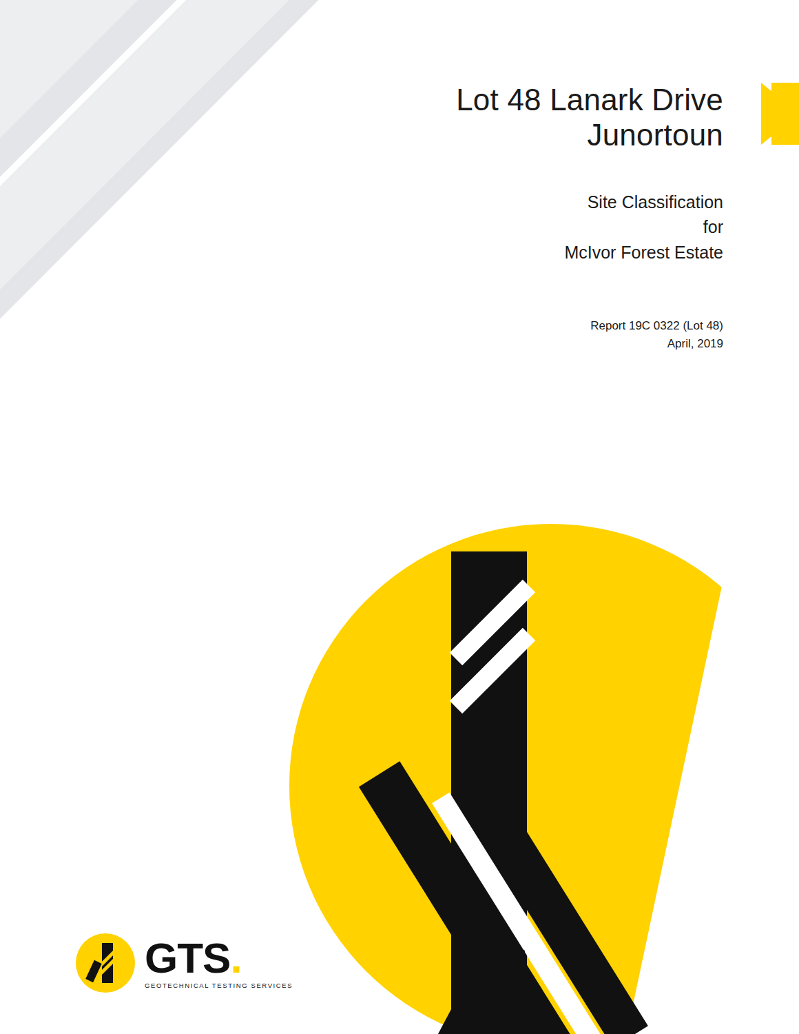Lot 48 Lanark Drive
Junortoun
Site Classification
for
McIvor Forest Estate
Report 19C 0322 (Lot 48)
April, 2019
GTS.
Geotechnical Testing Services